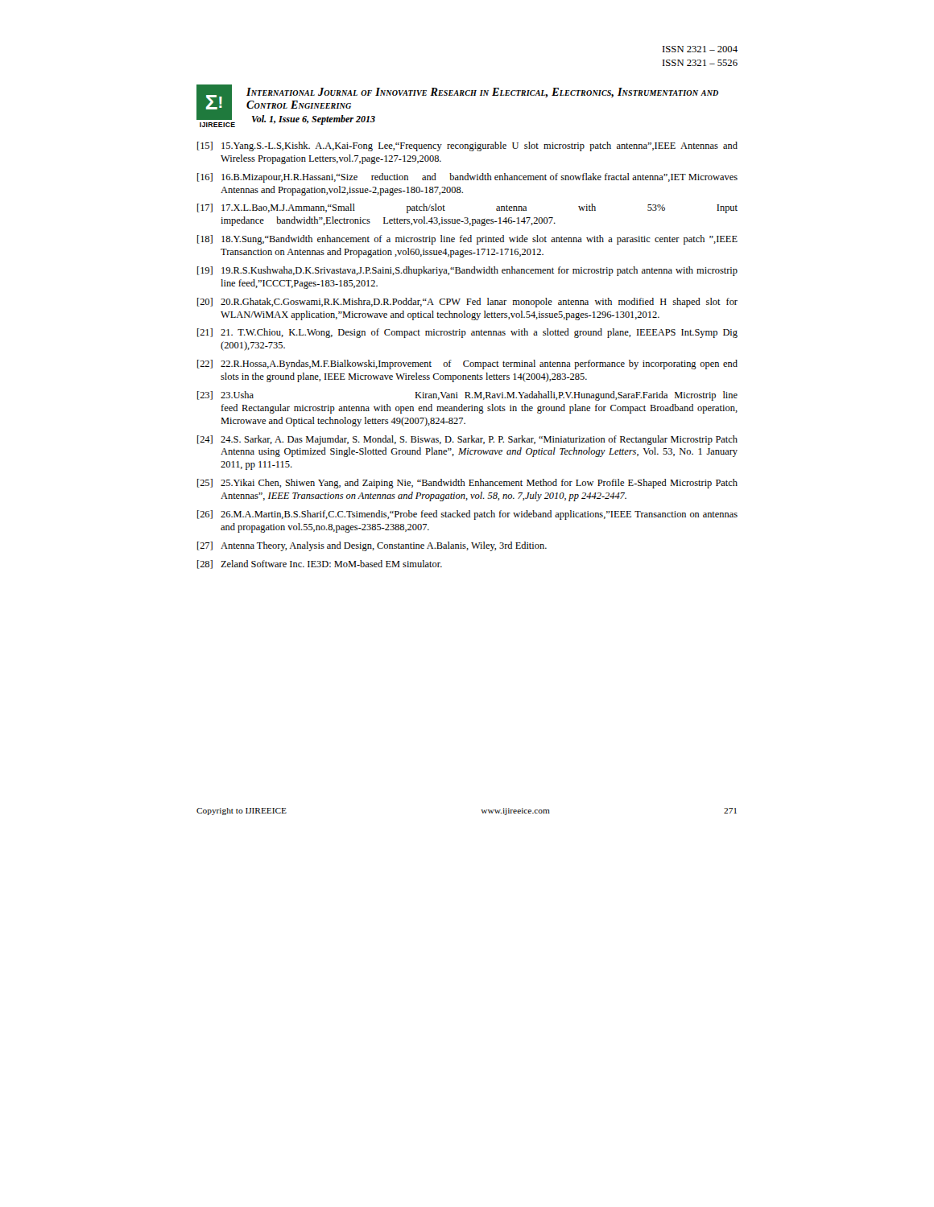ISSN 2321 – 2004
ISSN 2321 – 5526
Σ!
IJIREEICE
International Journal of Innovative Research in Electrical, Electronics, Instrumentation and Control Engineering
Vol. 1, Issue 6, September 2013
[15] 15.Yang.S.-L.S,Kishk. A.A,Kai-Fong Lee,“Frequency recongigurable U slot microstrip patch antenna”,IEEE Antennas and Wireless Propagation Letters,vol.7,page-127-129,2008.
[16] 16.B.Mizapour,H.R.Hassani,“Size reduction and bandwidth enhancement of snowflake fractal antenna”,IET Microwaves Antennas and Propagation,vol2,issue-2,pages-180-187,2008.
[17] 17.X.L.Bao,M.J.Ammann,“Small patch/slot antenna with 53% Input impedance bandwidth”,Electronics Letters,vol.43,issue-3,pages-146-147,2007.
[18] 18.Y.Sung,“Bandwidth enhancement of a microstrip line fed printed wide slot antenna with a parasitic center patch ”,IEEE Transanction on Antennas and Propagation ,vol60,issue4,pages-1712-1716,2012.
[19] 19.R.S.Kushwaha,D.K.Srivastava,J.P.Saini,S.dhupkariya,“Bandwidth enhancement for microstrip patch antenna with microstrip line feed,”ICCCT,Pages-183-185,2012.
[20] 20.R.Ghatak,C.Goswami,R.K.Mishra,D.R.Poddar,“A CPW Fed lanar monopole antenna with modified H shaped slot for WLAN/WiMAX application,”Microwave and optical technology letters,vol.54,issue5,pages-1296-1301,2012.
[21] 21. T.W.Chiou, K.L.Wong, Design of Compact microstrip antennas with a slotted ground plane, IEEEAPS Int.Symp Dig (2001),732-735.
[22] 22.R.Hossa,A.Byndas,M.F.Bialkowski,Improvement of Compact terminal antenna performance by incorporating open end slots in the ground plane, IEEE Microwave Wireless Components letters 14(2004),283-285.
[23] 23.Usha Kiran,Vani R.M,Ravi.M.Yadahalli,P.V.Hunagund,SaraF.Farida Microstrip line feed Rectangular microstrip antenna with open end meandering slots in the ground plane for Compact Broadband operation, Microwave and Optical technology letters 49(2007),824-827.
[24] 24.S. Sarkar, A. Das Majumdar, S. Mondal, S. Biswas, D. Sarkar, P. P. Sarkar, “Miniaturization of Rectangular Microstrip Patch Antenna using Optimized Single-Slotted Ground Plane”, Microwave and Optical Technology Letters, Vol. 53, No. 1 January 2011, pp 111-115.
[25] 25.Yikai Chen, Shiwen Yang, and Zaiping Nie, “Bandwidth Enhancement Method for Low Profile E-Shaped Microstrip Patch Antennas”, IEEE Transactions on Antennas and Propagation, vol. 58, no. 7,July 2010, pp 2442-2447.
[26] 26.M.A.Martin,B.S.Sharif,C.C.Tsimendis,“Probe feed stacked patch for wideband applications,”IEEE Transanction on antennas and propagation vol.55,no.8,pages-2385-2388,2007.
[27] Antenna Theory, Analysis and Design, Constantine A.Balanis, Wiley, 3rd Edition.
[28] Zeland Software Inc. IE3D: MoM-based EM simulator.
Copyright to IJIREEICE
www.ijireeice.com
271